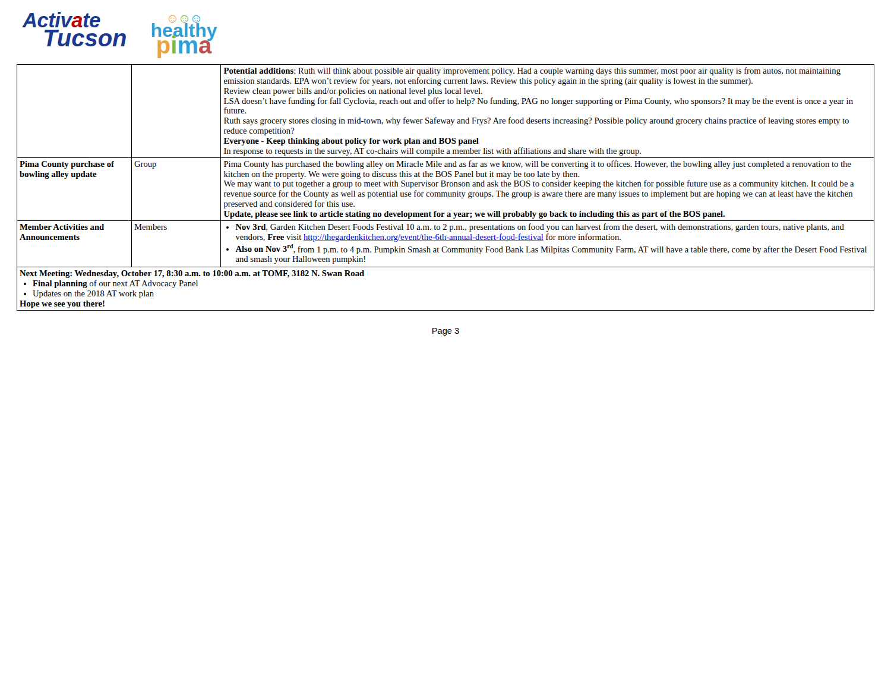Activate Tucson
☺☺☺
healthy pima
| | | Potential additions : Ruth will think about possible air quality improvement policy. Had a couple warning days this summer, most poor air quality is from autos, not maintaining emission standards. EPA won’t review for years, not enforcing current laws. Review this policy again in the spring (air quality is lowest in the summer). Review clean power bills and/or policies on national level plus local level. LSA doesn’t have funding for fall Cyclovia, reach out and offer to help? No funding, PAG no longer supporting or Pima County, who sponsors? It may be the event is once a year in future. Ruth says grocery stores closing in mid-town, why fewer Safeway and Frys? Are food deserts increasing? Possible policy around grocery chains practice of leaving stores empty to reduce competition? Everyone - Keep thinking about policy for work plan and BOS panel In response to requests in the survey, AT co-chairs will compile a member list with affiliations and share with the group. |
| Pima County purchase of bowling alley update | Group | Pima County has purchased the bowling alley on Miracle Mile and as far as we know, will be converting it to offices. However, the bowling alley just completed a renovation to the kitchen on the property. We were going to discuss this at the BOS Panel but it may be too late by then. We may want to put together a group to meet with Supervisor Bronson and ask the BOS to consider keeping the kitchen for possible future use as a community kitchen. It could be a revenue source for the County as well as potential use for community groups. The group is aware there are many issues to implement but are hoping we can at least have the kitchen preserved and considered for this use. Update, please see link to article stating no development for a year; we will probably go back to including this as part of the BOS panel. |
| Member Activities and Announcements | Members | Nov 3rd , Garden Kitchen Desert Foods Festival 10 a.m. to 2 p.m., presentations on food you can harvest from the desert, with demonstrations, garden tours, native plants, and vendors, Free visit http://thegardenkitchen.org/event/the-6th-annual-desert-food-festival for more information. Also on Nov 3 rd , from 1 p.m. to 4 p.m. Pumpkin Smash at Community Food Bank Las Milpitas Community Farm, AT will have a table there, come by after the Desert Food Festival and smash your Halloween pumpkin! |
| Next Meeting: Wednesday, October 17, 8:30 a.m. to 10:00 a.m. at TOMF, 3182 N. Swan Road Final planning of our next AT Advocacy Panel Updates on the 2018 AT work plan Hope we see you there! |
Page 3